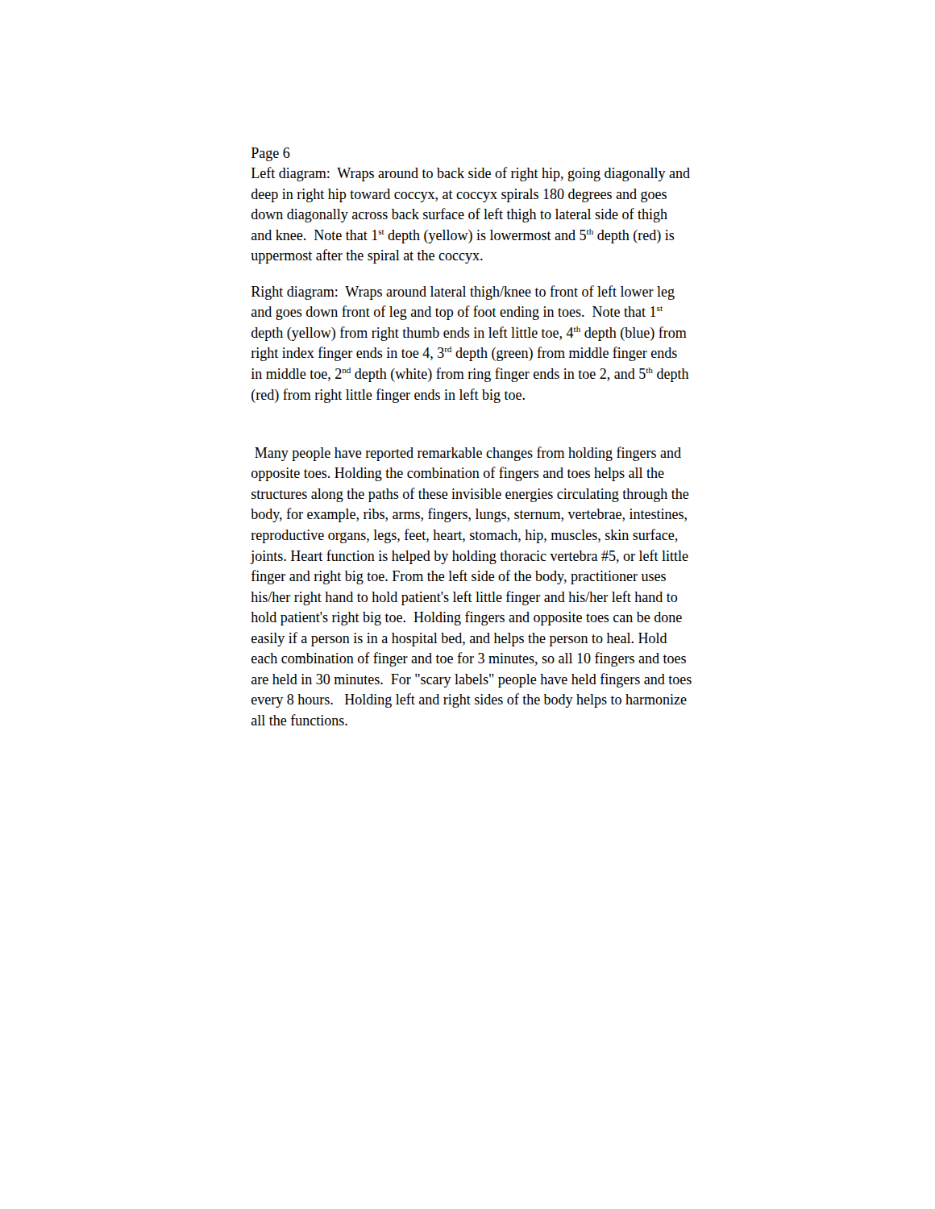Page 6
Left diagram: Wraps around to back side of right hip, going diagonally and deep in right hip toward coccyx, at coccyx spirals 180 degrees and goes down diagonally across back surface of left thigh to lateral side of thigh and knee. Note that 1st depth (yellow) is lowermost and 5th depth (red) is uppermost after the spiral at the coccyx.
Right diagram: Wraps around lateral thigh/knee to front of left lower leg and goes down front of leg and top of foot ending in toes. Note that 1st depth (yellow) from right thumb ends in left little toe, 4th depth (blue) from right index finger ends in toe 4, 3rd depth (green) from middle finger ends in middle toe, 2nd depth (white) from ring finger ends in toe 2, and 5th depth (red) from right little finger ends in left big toe.
Many people have reported remarkable changes from holding fingers and opposite toes. Holding the combination of fingers and toes helps all the structures along the paths of these invisible energies circulating through the body, for example, ribs, arms, fingers, lungs, sternum, vertebrae, intestines, reproductive organs, legs, feet, heart, stomach, hip, muscles, skin surface, joints. Heart function is helped by holding thoracic vertebra #5, or left little finger and right big toe. From the left side of the body, practitioner uses his/her right hand to hold patient's left little finger and his/her left hand to hold patient's right big toe. Holding fingers and opposite toes can be done easily if a person is in a hospital bed, and helps the person to heal. Hold each combination of finger and toe for 3 minutes, so all 10 fingers and toes are held in 30 minutes. For "scary labels" people have held fingers and toes every 8 hours. Holding left and right sides of the body helps to harmonize all the functions.